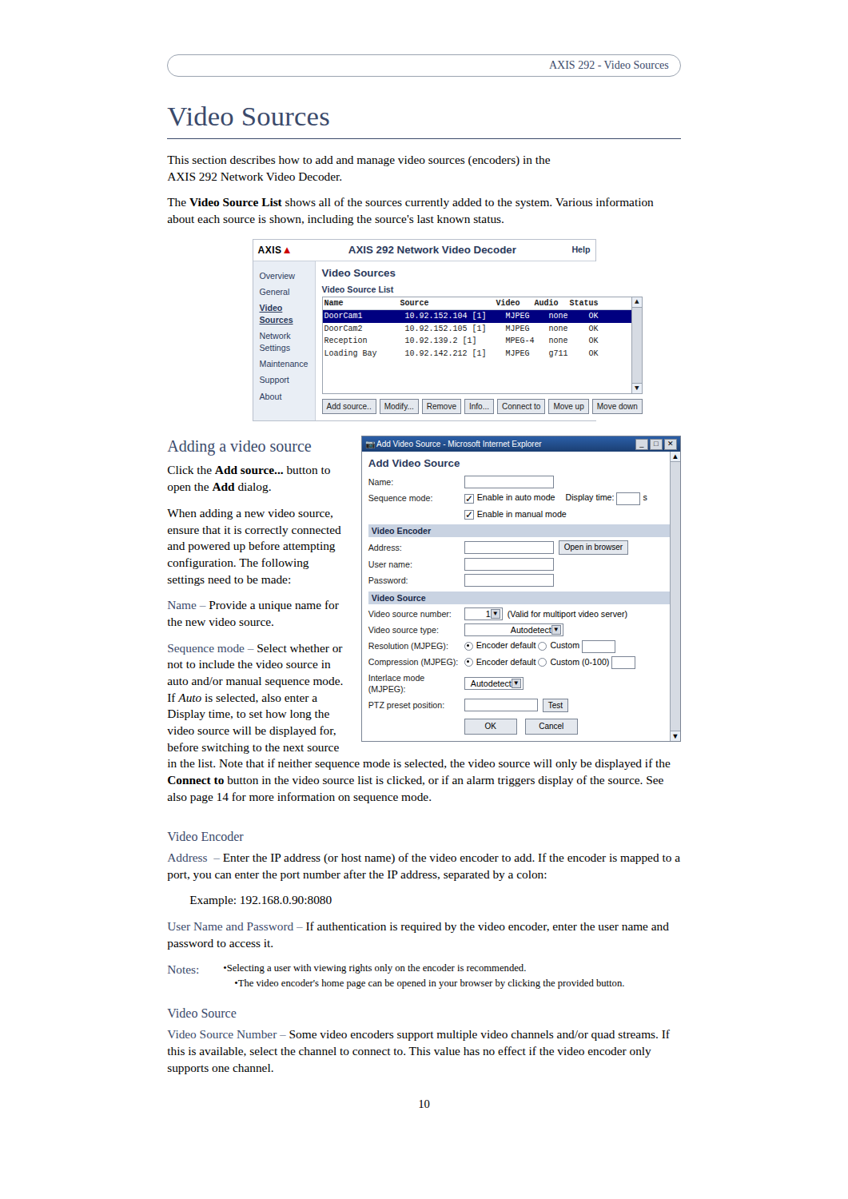AXIS 292 - Video Sources
Video Sources
This section describes how to add and manage video sources (encoders) in the
AXIS 292 Network Video Decoder.
The Video Source List shows all of the sources currently added to the system. Various information about each source is shown, including the source's last known status.
AXIS▲
AXIS 292 Network Video Decoder
Help
Overview
General
Video Sources
Network Settings
Maintenance
Support
About
Video Sources
Video Source List
Name Source Video Audio Status
DoorCam1 10.92.152.104 [1] MJPEG none OK
DoorCam2 10.92.152.105 [1] MJPEG none OK
Reception 10.92.139.2 [1] MPEG-4 none OK
Loading Bay 10.92.142.212 [1] MJPEG g711 OK
▲
▼
Add source..
Modify...
Remove
Info...
Connect to
Move up
Move down
📷 Add Video Source - Microsoft Internet Explorer _□✕
Add Video Source
Name:
Sequence mode:
Enable in auto mode Display time: s
Enable in manual mode
Video Encoder
Address:
Open in browser
User name:
Password:
Video Source
Video source number:
1 ▼
(Valid for multiport video server)
Video source type:
Autodetect ▼
Resolution (MJPEG):
Encoder default Custom
Compression (MJPEG):
Encoder default Custom (0-100)
Interlace mode (MJPEG):
Autodetect ▼
PTZ preset position:
Test
OK
Cancel
▲
▼
Adding a video source
Click the Add source... button to open the Add dialog.
When adding a new video source, ensure that it is correctly connected and powered up before attempting configuration. The following settings need to be made:
Name – Provide a unique name for the new video source.
Sequence mode – Select whether or not to include the video source in auto and/or manual sequence mode. If Auto is selected, also enter a Display time, to set how long the video source will be displayed for, before switching to the next source in the list. Note that if neither sequence mode is selected, the video source will only be displayed if the Connect to button in the video source list is clicked, or if an alarm triggers display of the source. See also page 14 for more information on sequence mode.
Video Encoder
Address – Enter the IP address (or host name) of the video encoder to add. If the encoder is mapped to a port, you can enter the port number after the IP address, separated by a colon:
Example: 192.168.0.90:8080
User Name and Password – If authentication is required by the video encoder, enter the user name and password to access it.
Notes:
•Selecting a user with viewing rights only on the encoder is recommended.
•The video encoder's home page can be opened in your browser by clicking the provided button.
Video Source
Video Source Number – Some video encoders support multiple video channels and/or quad streams. If this is available, select the channel to connect to. This value has no effect if the video encoder only supports one channel.
10